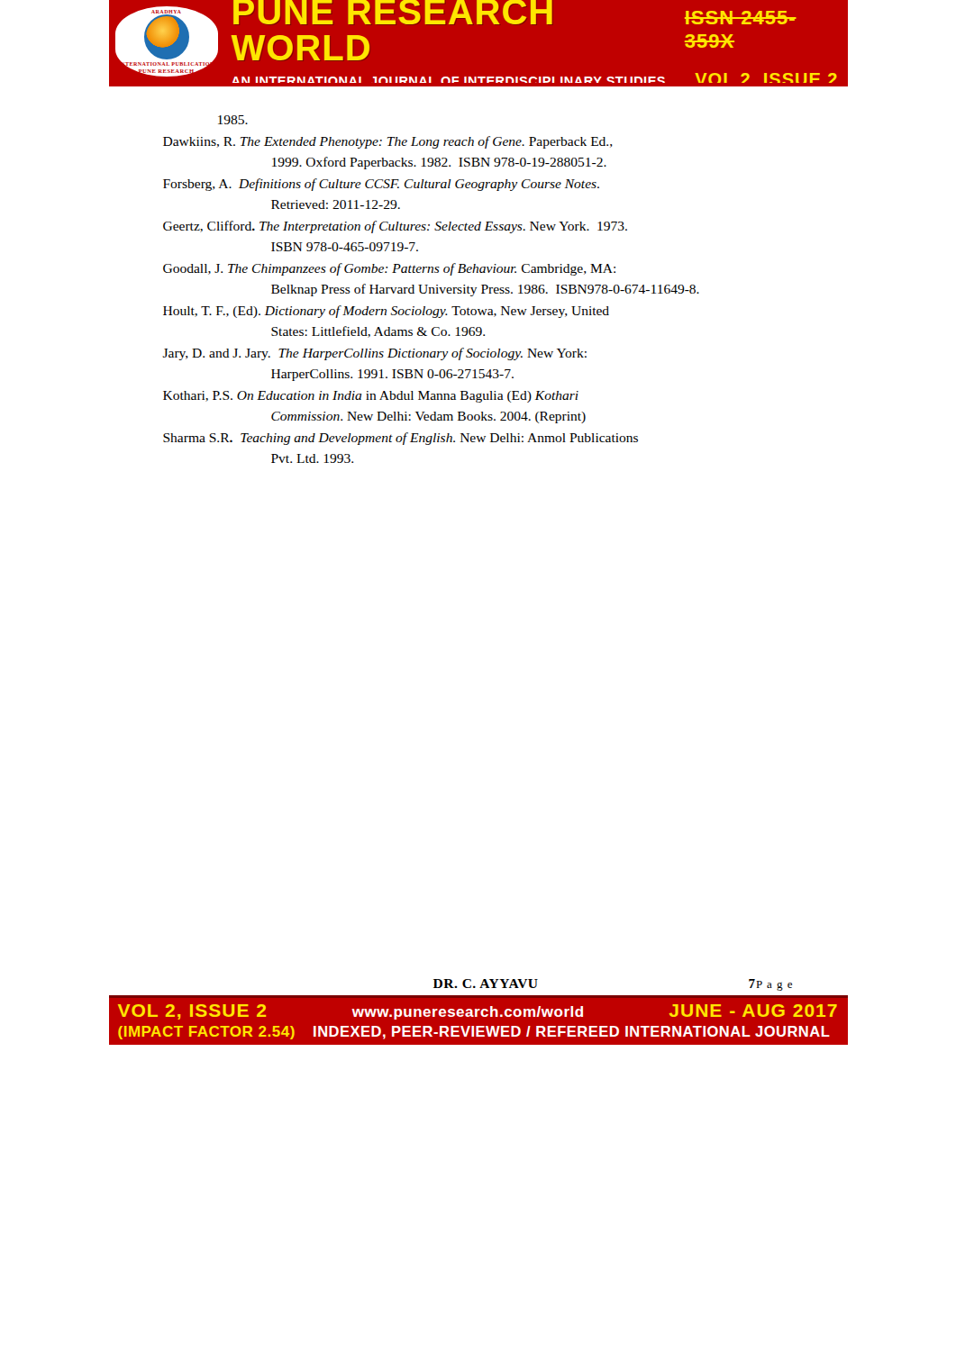ARADHYA
INTERNATIONAL PUBLICATION
PUNE RESEARCH
PUNE RESEARCH WORLD ISSN 2455-359X
AN INTERNATIONAL JOURNAL OF INTERDISCIPLINARY STUDIES VOL 2, ISSUE 2
1985.
Dawkiins, R. The Extended Phenotype: The Long reach of Gene. Paperback Ed., 1999. Oxford Paperbacks. 1982. ISBN 978-0-19-288051-2.
Forsberg, A. Definitions of Culture CCSF. Cultural Geography Course Notes. Retrieved: 2011-12-29.
Geertz, Clifford. The Interpretation of Cultures: Selected Essays. New York. 1973. ISBN 978-0-465-09719-7.
Goodall, J. The Chimpanzees of Gombe: Patterns of Behaviour. Cambridge, MA: Belknap Press of Harvard University Press. 1986. ISBN978-0-674-11649-8.
Hoult, T. F., (Ed). Dictionary of Modern Sociology. Totowa, New Jersey, United States: Littlefield, Adams & Co. 1969.
Jary, D. and J. Jary. The HarperCollins Dictionary of Sociology. New York: HarperCollins. 1991. ISBN 0-06-271543-7.
Kothari, P.S. On Education in India in Abdul Manna Bagulia (Ed) Kothari Commission. New Delhi: Vedam Books. 2004. (Reprint)
Sharma S.R. Teaching and Development of English. New Delhi: Anmol Publications Pvt. Ltd. 1993.
DR. C. AYYAVU 7 P a g e
VOL 2, ISSUE 2 www.puneresearch.com/world JUNE - AUG 2017
(IMPACT FACTOR 2.54) INDEXED, PEER-REVIEWED / REFEREED INTERNATIONAL JOURNAL